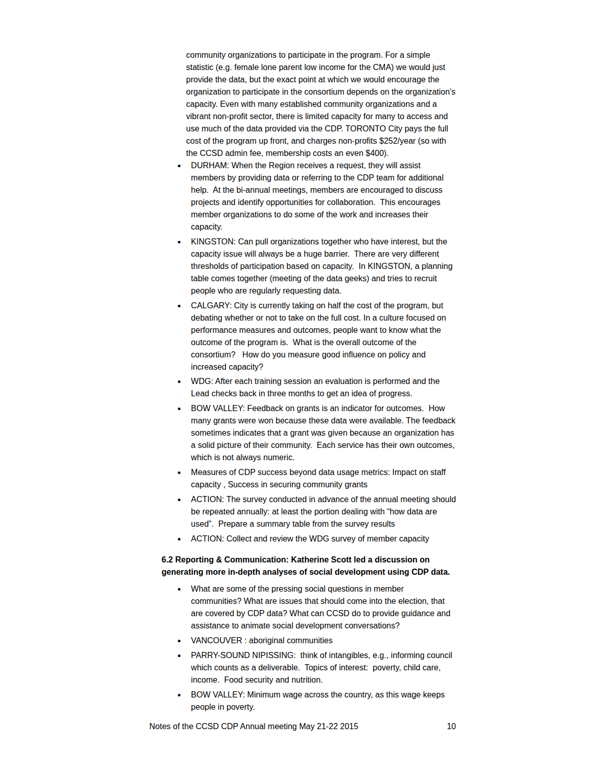community organizations to participate in the program. For a simple statistic (e.g. female lone parent low income for the CMA) we would just provide the data, but the exact point at which we would encourage the organization to participate in the consortium depends on the organization's capacity. Even with many established community organizations and a vibrant non-profit sector, there is limited capacity for many to access and use much of the data provided via the CDP. TORONTO City pays the full cost of the program up front, and charges non-profits $252/year (so with the CCSD admin fee, membership costs an even $400).
DURHAM: When the Region receives a request, they will assist members by providing data or referring to the CDP team for additional help. At the bi-annual meetings, members are encouraged to discuss projects and identify opportunities for collaboration. This encourages member organizations to do some of the work and increases their capacity.
KINGSTON: Can pull organizations together who have interest, but the capacity issue will always be a huge barrier. There are very different thresholds of participation based on capacity. In KINGSTON, a planning table comes together (meeting of the data geeks) and tries to recruit people who are regularly requesting data.
CALGARY: City is currently taking on half the cost of the program, but debating whether or not to take on the full cost. In a culture focused on performance measures and outcomes, people want to know what the outcome of the program is. What is the overall outcome of the consortium? How do you measure good influence on policy and increased capacity?
WDG: After each training session an evaluation is performed and the Lead checks back in three months to get an idea of progress.
BOW VALLEY: Feedback on grants is an indicator for outcomes. How many grants were won because these data were available. The feedback sometimes indicates that a grant was given because an organization has a solid picture of their community. Each service has their own outcomes, which is not always numeric.
Measures of CDP success beyond data usage metrics: Impact on staff capacity , Success in securing community grants
ACTION: The survey conducted in advance of the annual meeting should be repeated annually: at least the portion dealing with “how data are used”. Prepare a summary table from the survey results
ACTION: Collect and review the WDG survey of member capacity
6.2 Reporting & Communication: Katherine Scott led a discussion on generating more in-depth analyses of social development using CDP data.
What are some of the pressing social questions in member communities? What are issues that should come into the election, that are covered by CDP data? What can CCSD do to provide guidance and assistance to animate social development conversations?
VANCOUVER : aboriginal communities
PARRY-SOUND NIPISSING: think of intangibles, e.g., informing council which counts as a deliverable. Topics of interest: poverty, child care, income. Food security and nutrition.
BOW VALLEY: Minimum wage across the country, as this wage keeps people in poverty.
Notes of the CCSD CDP Annual meeting May 21-22 2015 10